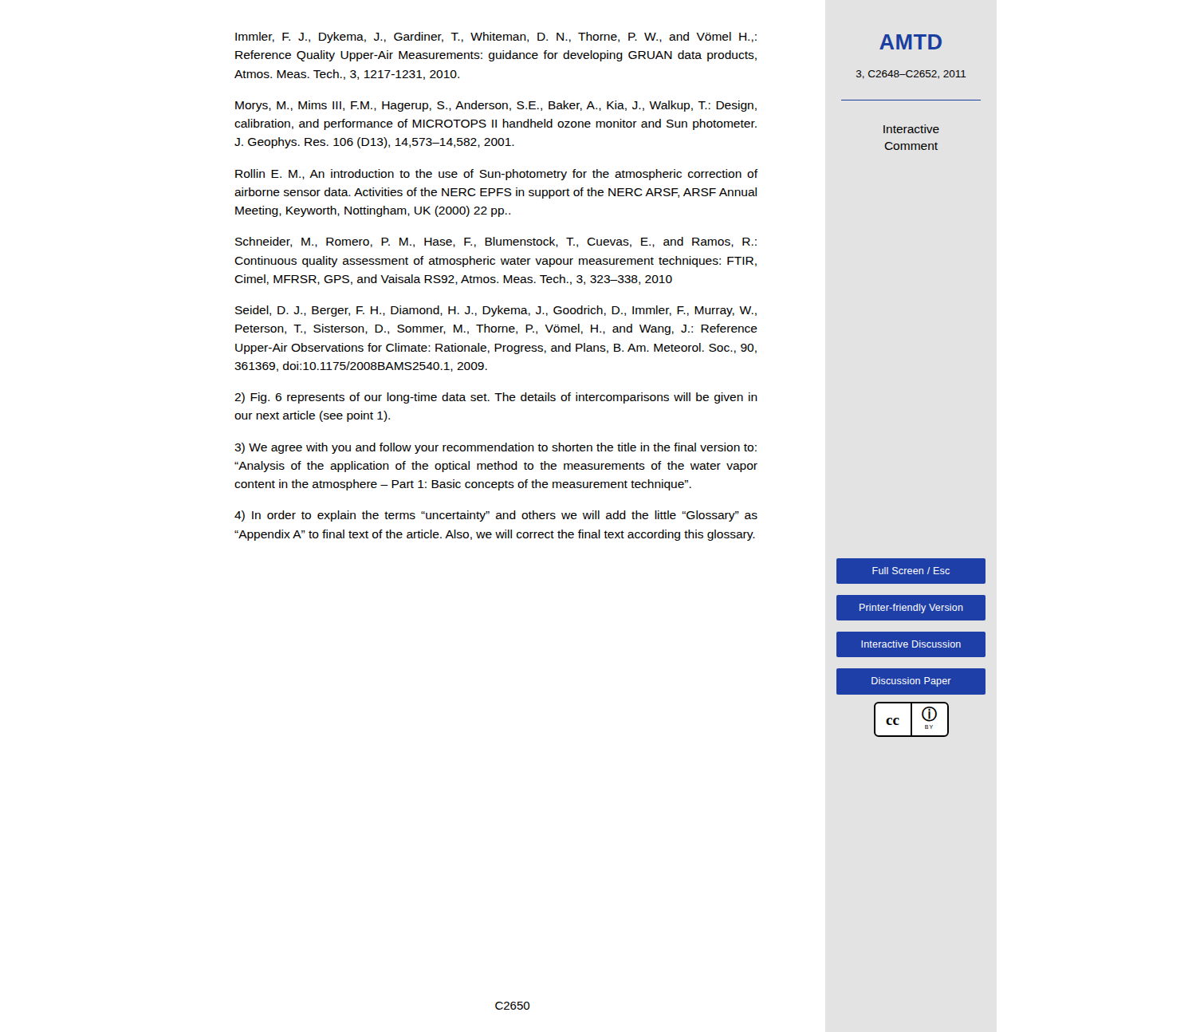AMTD
3, C2648–C2652, 2011
Interactive
Comment
Full Screen / Esc Printer-friendly Version Interactive Discussion Discussion Paper
cc
ⓘ BY
Immler, F. J., Dykema, J., Gardiner, T., Whiteman, D. N., Thorne, P. W., and Vömel H.,: Reference Quality Upper-Air Measurements: guidance for developing GRUAN data products, Atmos. Meas. Tech., 3, 1217-1231, 2010.
Morys, M., Mims III, F.M., Hagerup, S., Anderson, S.E., Baker, A., Kia, J., Walkup, T.: Design, calibration, and performance of MICROTOPS II handheld ozone monitor and Sun photometer. J. Geophys. Res. 106 (D13), 14,573–14,582, 2001.
Rollin E. M., An introduction to the use of Sun-photometry for the atmospheric correction of airborne sensor data. Activities of the NERC EPFS in support of the NERC ARSF, ARSF Annual Meeting, Keyworth, Nottingham, UK (2000) 22 pp..
Schneider, M., Romero, P. M., Hase, F., Blumenstock, T., Cuevas, E., and Ramos, R.: Continuous quality assessment of atmospheric water vapour measurement techniques: FTIR, Cimel, MFRSR, GPS, and Vaisala RS92, Atmos. Meas. Tech., 3, 323–338, 2010
Seidel, D. J., Berger, F. H., Diamond, H. J., Dykema, J., Goodrich, D., Immler, F., Murray, W., Peterson, T., Sisterson, D., Sommer, M., Thorne, P., Vömel, H., and Wang, J.: Reference Upper-Air Observations for Climate: Rationale, Progress, and Plans, B. Am. Meteorol. Soc., 90, 361369, doi:10.1175/2008BAMS2540.1, 2009.
2) Fig. 6 represents of our long-time data set. The details of intercomparisons will be given in our next article (see point 1).
3) We agree with you and follow your recommendation to shorten the title in the final version to: “Analysis of the application of the optical method to the measurements of the water vapor content in the atmosphere – Part 1: Basic concepts of the measurement technique”.
4) In order to explain the terms “uncertainty” and others we will add the little “Glossary” as “Appendix A” to final text of the article. Also, we will correct the final text according this glossary.
C2650